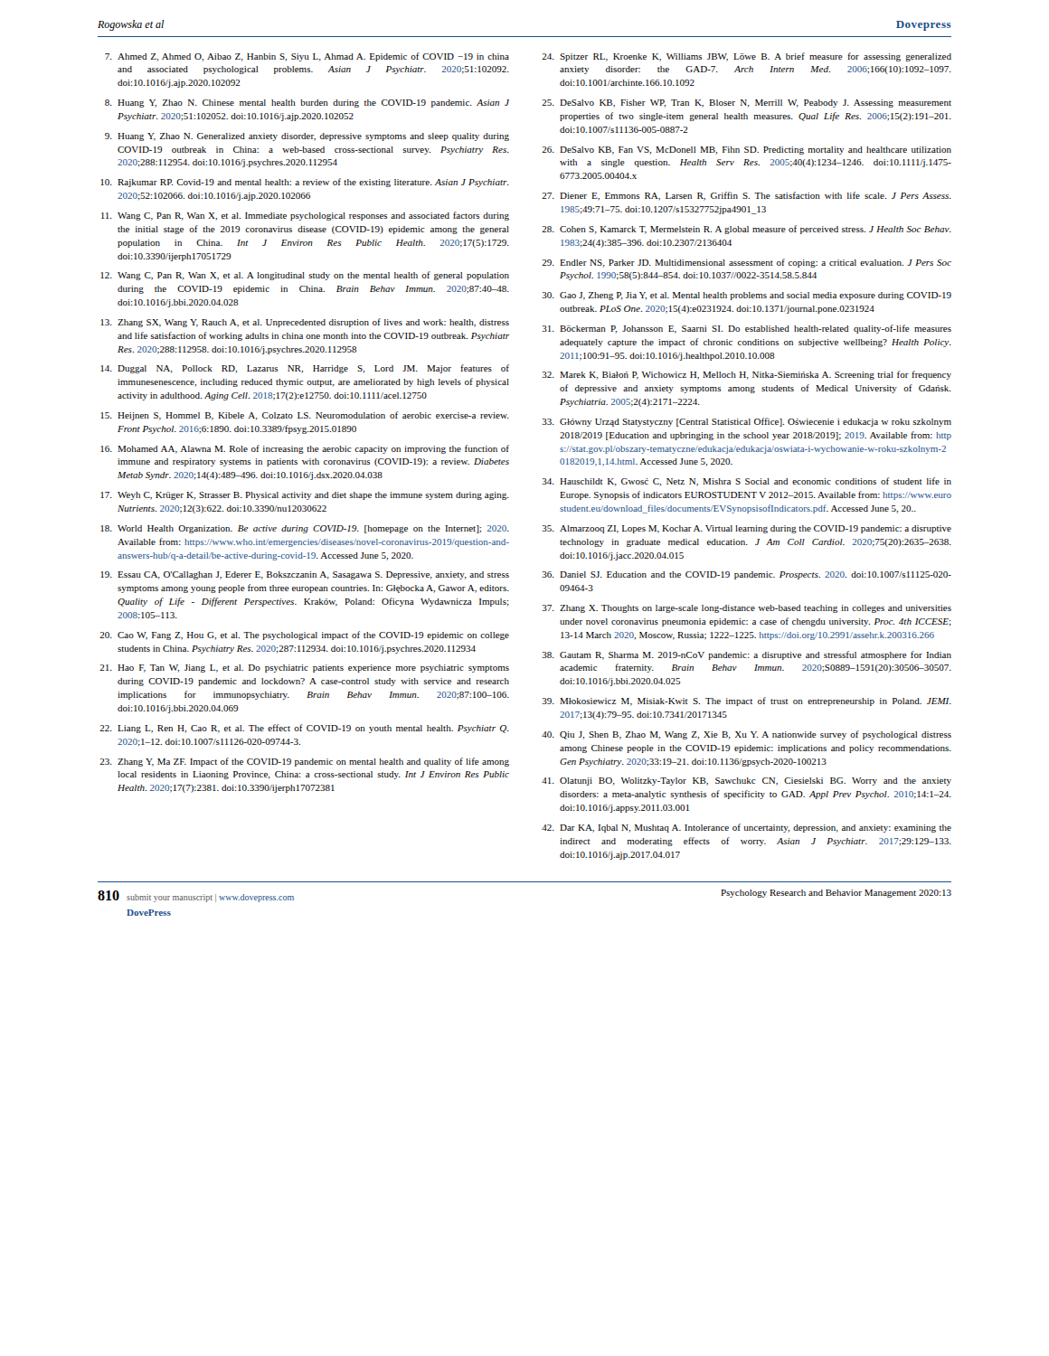Rogowska et al
Dove press
7. Ahmed Z, Ahmed O, Aibao Z, Hanbin S, Siyu L, Ahmad A. Epidemic of COVID −19 in china and associated psychological problems. Asian J Psychiatr. 2020;51:102092. doi:10.1016/j.ajp.2020.102092
8. Huang Y, Zhao N. Chinese mental health burden during the COVID-19 pandemic. Asian J Psychiatr. 2020;51:102052. doi:10.1016/j.ajp.2020.102052
9. Huang Y, Zhao N. Generalized anxiety disorder, depressive symptoms and sleep quality during COVID-19 outbreak in China: a web-based cross-sectional survey. Psychiatry Res. 2020;288:112954. doi:10.1016/j.psychres.2020.112954
10. Rajkumar RP. Covid-19 and mental health: a review of the existing literature. Asian J Psychiatr. 2020;52:102066. doi:10.1016/j.ajp.2020.102066
11. Wang C, Pan R, Wan X, et al. Immediate psychological responses and associated factors during the initial stage of the 2019 coronavirus disease (COVID-19) epidemic among the general population in China. Int J Environ Res Public Health. 2020;17(5):1729. doi:10.3390/ijerph17051729
12. Wang C, Pan R, Wan X, et al. A longitudinal study on the mental health of general population during the COVID-19 epidemic in China. Brain Behav Immun. 2020;87:40–48. doi:10.1016/j.bbi.2020.04.028
13. Zhang SX, Wang Y, Rauch A, et al. Unprecedented disruption of lives and work: health, distress and life satisfaction of working adults in china one month into the COVID-19 outbreak. Psychiatr Res. 2020;288:112958. doi:10.1016/j.psychres.2020.112958
14. Duggal NA, Pollock RD, Lazarus NR, Harridge S, Lord JM. Major features of immunesenescence, including reduced thymic output, are ameliorated by high levels of physical activity in adulthood. Aging Cell. 2018;17(2):e12750. doi:10.1111/acel.12750
15. Heijnen S, Hommel B, Kibele A, Colzato LS. Neuromodulation of aerobic exercise-a review. Front Psychol. 2016;6:1890. doi:10.3389/fpsyg.2015.01890
16. Mohamed AA, Alawna M. Role of increasing the aerobic capacity on improving the function of immune and respiratory systems in patients with coronavirus (COVID-19): a review. Diabetes Metab Syndr. 2020;14(4):489–496. doi:10.1016/j.dsx.2020.04.038
17. Weyh C, Krüger K, Strasser B. Physical activity and diet shape the immune system during aging. Nutrients. 2020;12(3):622. doi:10.3390/nu12030622
18. World Health Organization. Be active during COVID-19. [homepage on the Internet]; 2020. Available from: https://www.who.int/emergencies/diseases/novel-coronavirus-2019/question-and-answers-hub/q-a-detail/be-active-during-covid-19. Accessed June 5, 2020.
19. Essau CA, O'Callaghan J, Ederer E, Bokszczanin A, Sasagawa S. Depressive, anxiety, and stress symptoms among young people from three european countries. In: Głębocka A, Gawor A, editors. Quality of Life - Different Perspectives. Kraków, Poland: Oficyna Wydawnicza Impuls; 2008:105–113.
20. Cao W, Fang Z, Hou G, et al. The psychological impact of the COVID-19 epidemic on college students in China. Psychiatry Res. 2020;287:112934. doi:10.1016/j.psychres.2020.112934
21. Hao F, Tan W, Jiang L, et al. Do psychiatric patients experience more psychiatric symptoms during COVID-19 pandemic and lockdown? A case-control study with service and research implications for immunopsychiatry. Brain Behav Immun. 2020;87:100–106. doi:10.1016/j.bbi.2020.04.069
22. Liang L, Ren H, Cao R, et al. The effect of COVID-19 on youth mental health. Psychiatr Q. 2020;1–12. doi:10.1007/s11126-020-09744-3.
23. Zhang Y, Ma ZF. Impact of the COVID-19 pandemic on mental health and quality of life among local residents in Liaoning Province, China: a cross-sectional study. Int J Environ Res Public Health. 2020;17(7):2381. doi:10.3390/ijerph17072381
24. Spitzer RL, Kroenke K, Williams JBW, Löwe B. A brief measure for assessing generalized anxiety disorder: the GAD-7. Arch Intern Med. 2006;166(10):1092–1097. doi:10.1001/archinte.166.10.1092
25. DeSalvo KB, Fisher WP, Tran K, Bloser N, Merrill W, Peabody J. Assessing measurement properties of two single-item general health measures. Qual Life Res. 2006;15(2):191–201. doi:10.1007/s11136-005-0887-2
26. DeSalvo KB, Fan VS, McDonell MB, Fihn SD. Predicting mortality and healthcare utilization with a single question. Health Serv Res. 2005;40(4):1234–1246. doi:10.1111/j.1475-6773.2005.00404.x
27. Diener E, Emmons RA, Larsen R, Griffin S. The satisfaction with life scale. J Pers Assess. 1985;49:71–75. doi:10.1207/s15327752jpa4901_13
28. Cohen S, Kamarck T, Mermelstein R. A global measure of perceived stress. J Health Soc Behav. 1983;24(4):385–396. doi:10.2307/2136404
29. Endler NS, Parker JD. Multidimensional assessment of coping: a critical evaluation. J Pers Soc Psychol. 1990;58(5):844–854. doi:10.1037//0022-3514.58.5.844
30. Gao J, Zheng P, Jia Y, et al. Mental health problems and social media exposure during COVID-19 outbreak. PLoS One. 2020;15(4):e0231924. doi:10.1371/journal.pone.0231924
31. Böckerman P, Johansson E, Saarni SI. Do established health-related quality-of-life measures adequately capture the impact of chronic conditions on subjective wellbeing? Health Policy. 2011;100:91–95. doi:10.1016/j.healthpol.2010.10.008
32. Marek K, Białoń P, Wichowicz H, Melloch H, Nitka-Siemińska A. Screening trial for frequency of depressive and anxiety symptoms among students of Medical University of Gdańsk. Psychiatria. 2005;2(4):2171–2224.
33. Główny Urząd Statystyczny [Central Statistical Office]. Oświecenie i edukacja w roku szkolnym 2018/2019 [Education and upbringing in the school year 2018/2019]; 2019. Available from: https://stat.gov.pl/obszary-tematyczne/edukacja/edukacja/oswiata-i-wychowanie-w-roku-szkolnym-20182019,1,14.html. Accessed June 5, 2020.
34. Hauschildt K, Gwosć C, Netz N, Mishra S Social and economic conditions of student life in Europe. Synopsis of indicators EUROSTUDENT V 2012–2015. Available from: https://www.eurostudent.eu/download_files/documents/EVSynopsisofIndicators.pdf. Accessed June 5, 20..
35. Almarzooq ZI, Lopes M, Kochar A. Virtual learning during the COVID-19 pandemic: a disruptive technology in graduate medical education. J Am Coll Cardiol. 2020;75(20):2635–2638. doi:10.1016/j.jacc.2020.04.015
36. Daniel SJ. Education and the COVID-19 pandemic. Prospects. 2020. doi:10.1007/s11125-020-09464-3
37. Zhang X. Thoughts on large-scale long-distance web-based teaching in colleges and universities under novel coronavirus pneumonia epidemic: a case of chengdu university. Proc. 4th ICCESE; 13-14 March 2020, Moscow, Russia; 1222–1225. https://doi.org/10.2991/assehr.k.200316.266
38. Gautam R, Sharma M. 2019-nCoV pandemic: a disruptive and stressful atmosphere for Indian academic fraternity. Brain Behav Immun. 2020;S0889–1591(20):30506–30507. doi:10.1016/j.bbi.2020.04.025
39. Młokosiewicz M, Misiak-Kwit S. The impact of trust on entrepreneurship in Poland. JEMI. 2017;13(4):79–95. doi:10.7341/20171345
40. Qiu J, Shen B, Zhao M, Wang Z, Xie B, Xu Y. A nationwide survey of psychological distress among Chinese people in the COVID-19 epidemic: implications and policy recommendations. Gen Psychiatry. 2020;33:19–21. doi:10.1136/gpsych-2020-100213
41. Olatunji BO, Wolitzky-Taylor KB, Sawchukc CN, Ciesielski BG. Worry and the anxiety disorders: a meta-analytic synthesis of specificity to GAD. Appl Prev Psychol. 2010;14:1–24. doi:10.1016/j.appsy.2011.03.001
42. Dar KA, Iqbal N, Mushtaq A. Intolerance of uncertainty, depression, and anxiety: examining the indirect and moderating effects of worry. Asian J Psychiatr. 2017;29:129–133. doi:10.1016/j.ajp.2017.04.017
810
submit your manuscript | www.dovepress.com
DovePress
Psychology Research and Behavior Management 2020:13